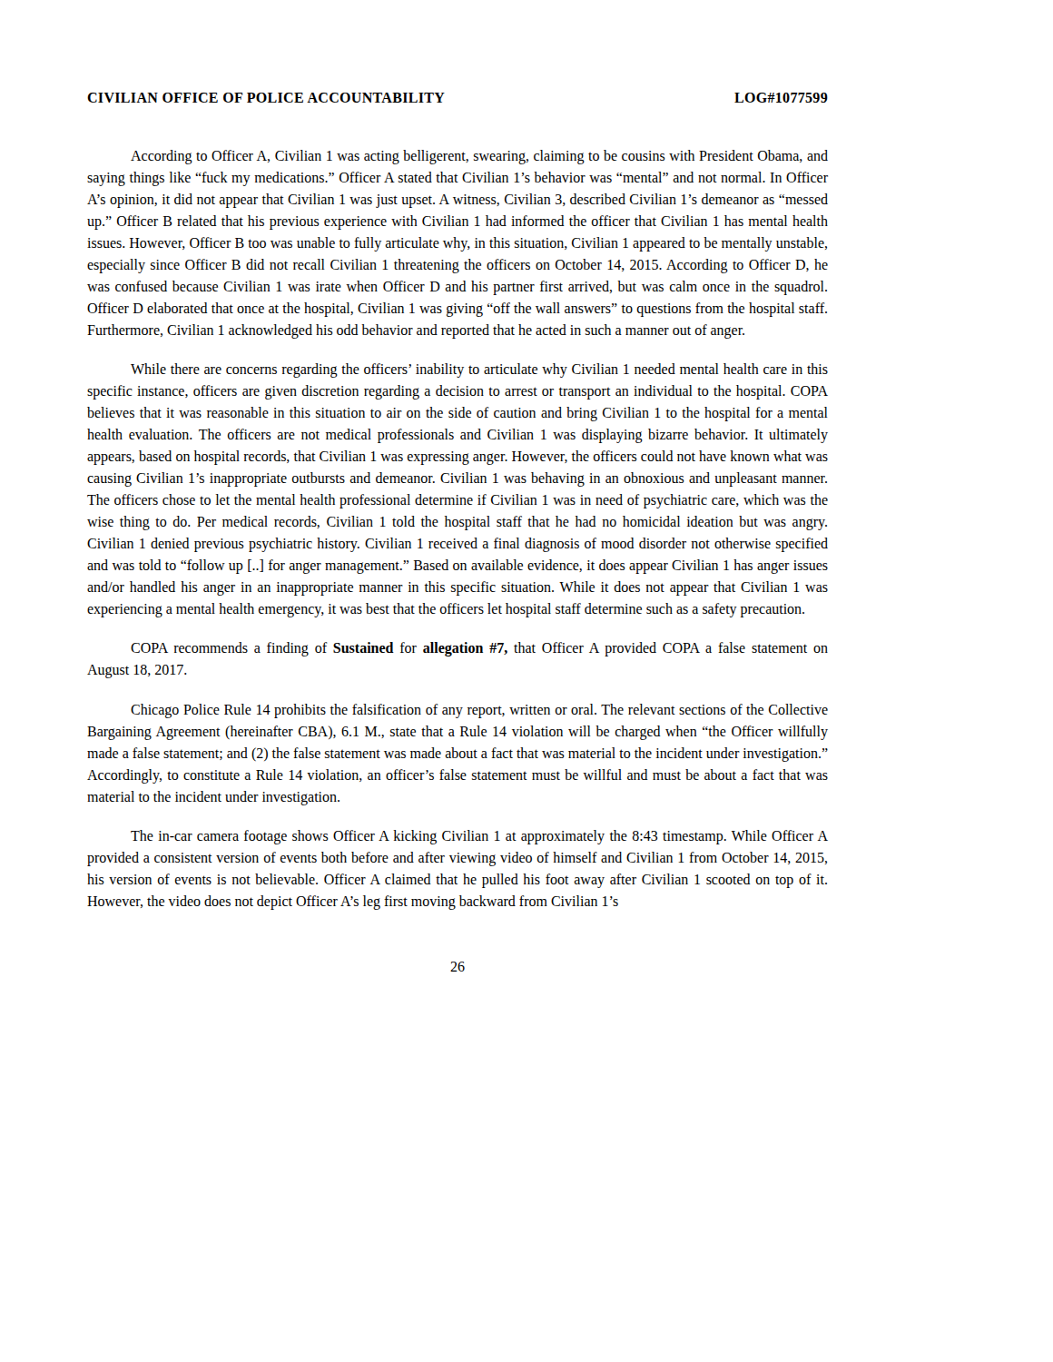CIVILIAN OFFICE OF POLICE ACCOUNTABILITY LOG#1077599
According to Officer A, Civilian 1 was acting belligerent, swearing, claiming to be cousins with President Obama, and saying things like “fuck my medications.” Officer A stated that Civilian 1’s behavior was “mental” and not normal. In Officer A’s opinion, it did not appear that Civilian 1 was just upset. A witness, Civilian 3, described Civilian 1’s demeanor as “messed up.” Officer B related that his previous experience with Civilian 1 had informed the officer that Civilian 1 has mental health issues. However, Officer B too was unable to fully articulate why, in this situation, Civilian 1 appeared to be mentally unstable, especially since Officer B did not recall Civilian 1 threatening the officers on October 14, 2015. According to Officer D, he was confused because Civilian 1 was irate when Officer D and his partner first arrived, but was calm once in the squadrol. Officer D elaborated that once at the hospital, Civilian 1 was giving “off the wall answers” to questions from the hospital staff. Furthermore, Civilian 1 acknowledged his odd behavior and reported that he acted in such a manner out of anger.
While there are concerns regarding the officers’ inability to articulate why Civilian 1 needed mental health care in this specific instance, officers are given discretion regarding a decision to arrest or transport an individual to the hospital. COPA believes that it was reasonable in this situation to air on the side of caution and bring Civilian 1 to the hospital for a mental health evaluation. The officers are not medical professionals and Civilian 1 was displaying bizarre behavior. It ultimately appears, based on hospital records, that Civilian 1 was expressing anger. However, the officers could not have known what was causing Civilian 1’s inappropriate outbursts and demeanor. Civilian 1 was behaving in an obnoxious and unpleasant manner. The officers chose to let the mental health professional determine if Civilian 1 was in need of psychiatric care, which was the wise thing to do. Per medical records, Civilian 1 told the hospital staff that he had no homicidal ideation but was angry. Civilian 1 denied previous psychiatric history. Civilian 1 received a final diagnosis of mood disorder not otherwise specified and was told to “follow up [..] for anger management.” Based on available evidence, it does appear Civilian 1 has anger issues and/or handled his anger in an inappropriate manner in this specific situation. While it does not appear that Civilian 1 was experiencing a mental health emergency, it was best that the officers let hospital staff determine such as a safety precaution.
COPA recommends a finding of Sustained for allegation #7, that Officer A provided COPA a false statement on August 18, 2017.
Chicago Police Rule 14 prohibits the falsification of any report, written or oral. The relevant sections of the Collective Bargaining Agreement (hereinafter CBA), 6.1 M., state that a Rule 14 violation will be charged when “the Officer willfully made a false statement; and (2) the false statement was made about a fact that was material to the incident under investigation.” Accordingly, to constitute a Rule 14 violation, an officer’s false statement must be willful and must be about a fact that was material to the incident under investigation.
The in-car camera footage shows Officer A kicking Civilian 1 at approximately the 8:43 timestamp. While Officer A provided a consistent version of events both before and after viewing video of himself and Civilian 1 from October 14, 2015, his version of events is not believable. Officer A claimed that he pulled his foot away after Civilian 1 scooted on top of it. However, the video does not depict Officer A’s leg first moving backward from Civilian 1’s
26